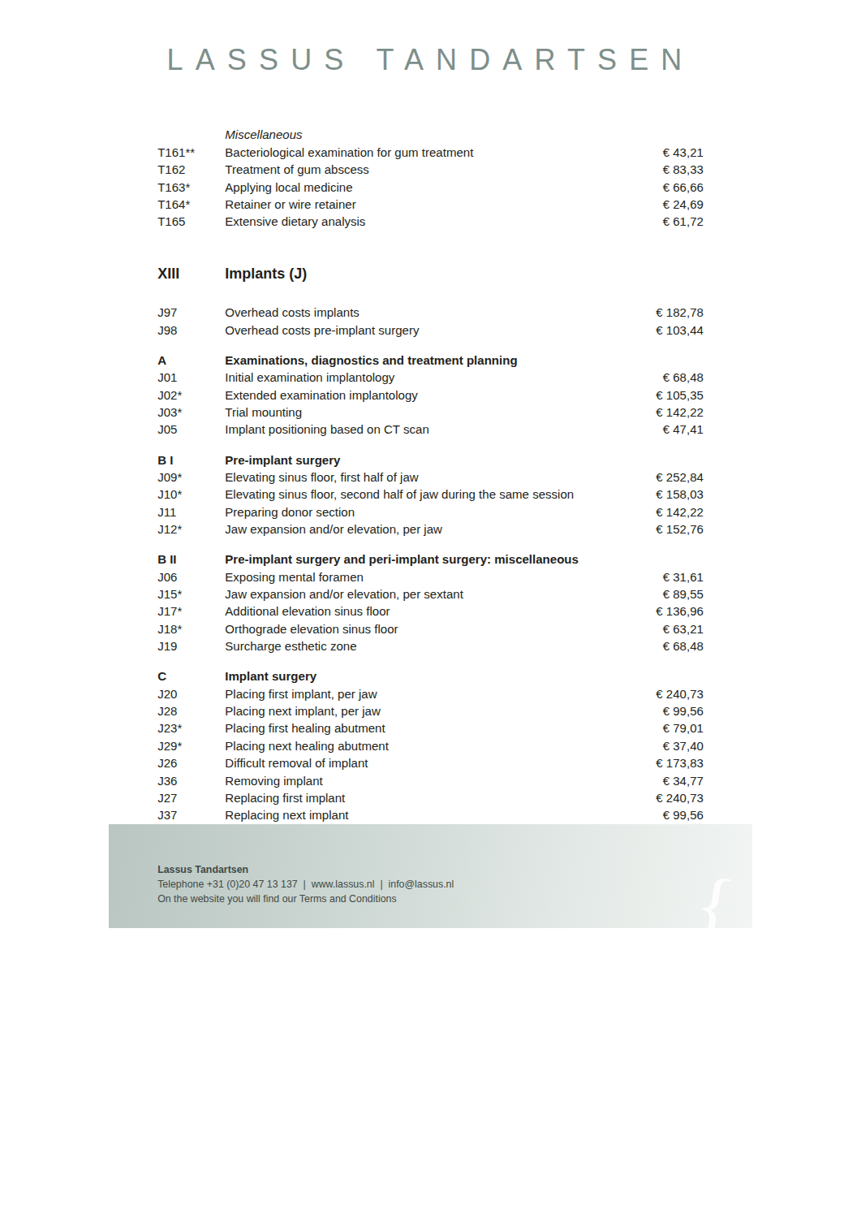LASSUS TANDARTSEN
| | Miscellaneous | |
| T161** | Bacteriological examination for gum treatment | € 43,21 |
| T162 | Treatment of gum abscess | € 83,33 |
| T163* | Applying local medicine | € 66,66 |
| T164* | Retainer or wire retainer | € 24,69 |
| T165 | Extensive dietary analysis | € 61,72 |
| XIII | Implants (J) | |
| J97 | Overhead costs implants | € 182,78 |
| J98 | Overhead costs pre-implant surgery | € 103,44 |
| A | Examinations, diagnostics and treatment planning | |
| J01 | Initial examination implantology | € 68,48 |
| J02* | Extended examination implantology | € 105,35 |
| J03* | Trial mounting | € 142,22 |
| J05 | Implant positioning based on CT scan | € 47,41 |
| B I | Pre-implant surgery | |
| J09* | Elevating sinus floor, first half of jaw | € 252,84 |
| J10* | Elevating sinus floor, second half of jaw during the same session | € 158,03 |
| J11 | Preparing donor section | € 142,22 |
| J12* | Jaw expansion and/or elevation, per jaw | € 152,76 |
| B II | Pre-implant surgery and peri-implant surgery: miscellaneous | |
| J06 | Exposing mental foramen | € 31,61 |
| J15* | Jaw expansion and/or elevation, per sextant | € 89,55 |
| J17* | Additional elevation sinus floor | € 136,96 |
| J18* | Orthograde elevation sinus floor | € 63,21 |
| J19 | Surcharge esthetic zone | € 68,48 |
| C | Implant surgery | |
| J20 | Placing first implant, per jaw | € 240,73 |
| J28 | Placing next implant, per jaw | € 99,56 |
| J23* | Placing first healing abutment | € 79,01 |
| J29* | Placing next healing abutment | € 37,40 |
| J26 | Difficult removal of implant | € 173,83 |
| J36 | Removing implant | € 34,77 |
| J27 | Replacing first implant | € 240,73 |
| J37 | Replacing next implant | € 99,56 |
{
Lassus Tandartsen
Telephone +31 (0)20 47 13 137 | www.lassus.nl | info@lassus.nl
On the website you will find our Terms and Conditions